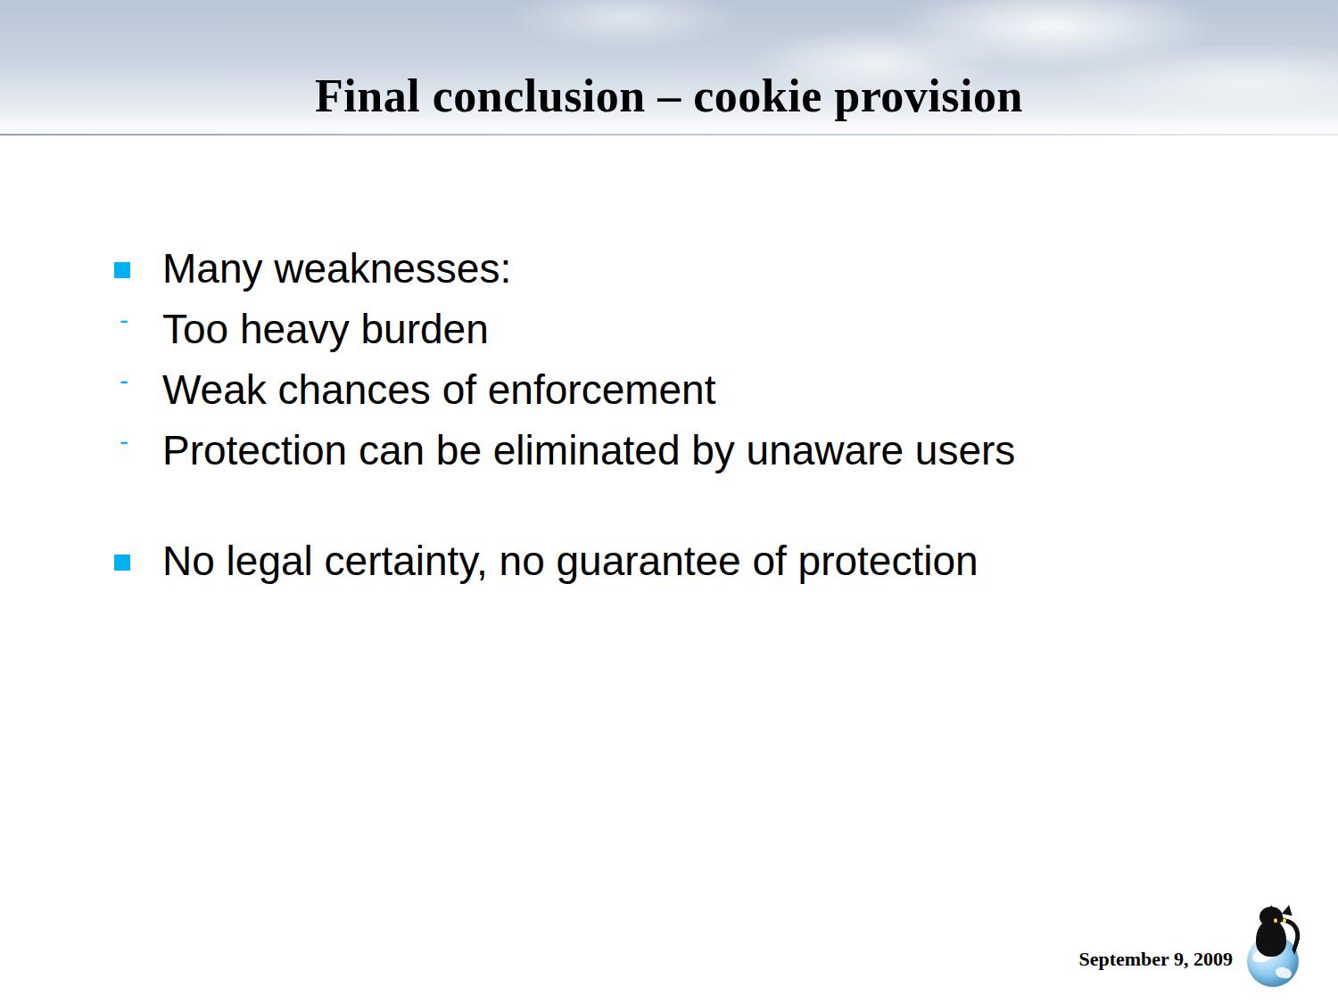Final conclusion – cookie provision
Many weaknesses:
Too heavy burden
Weak chances of enforcement
Protection can be eliminated by unaware users
No legal certainty, no guarantee of protection
September 9, 2009